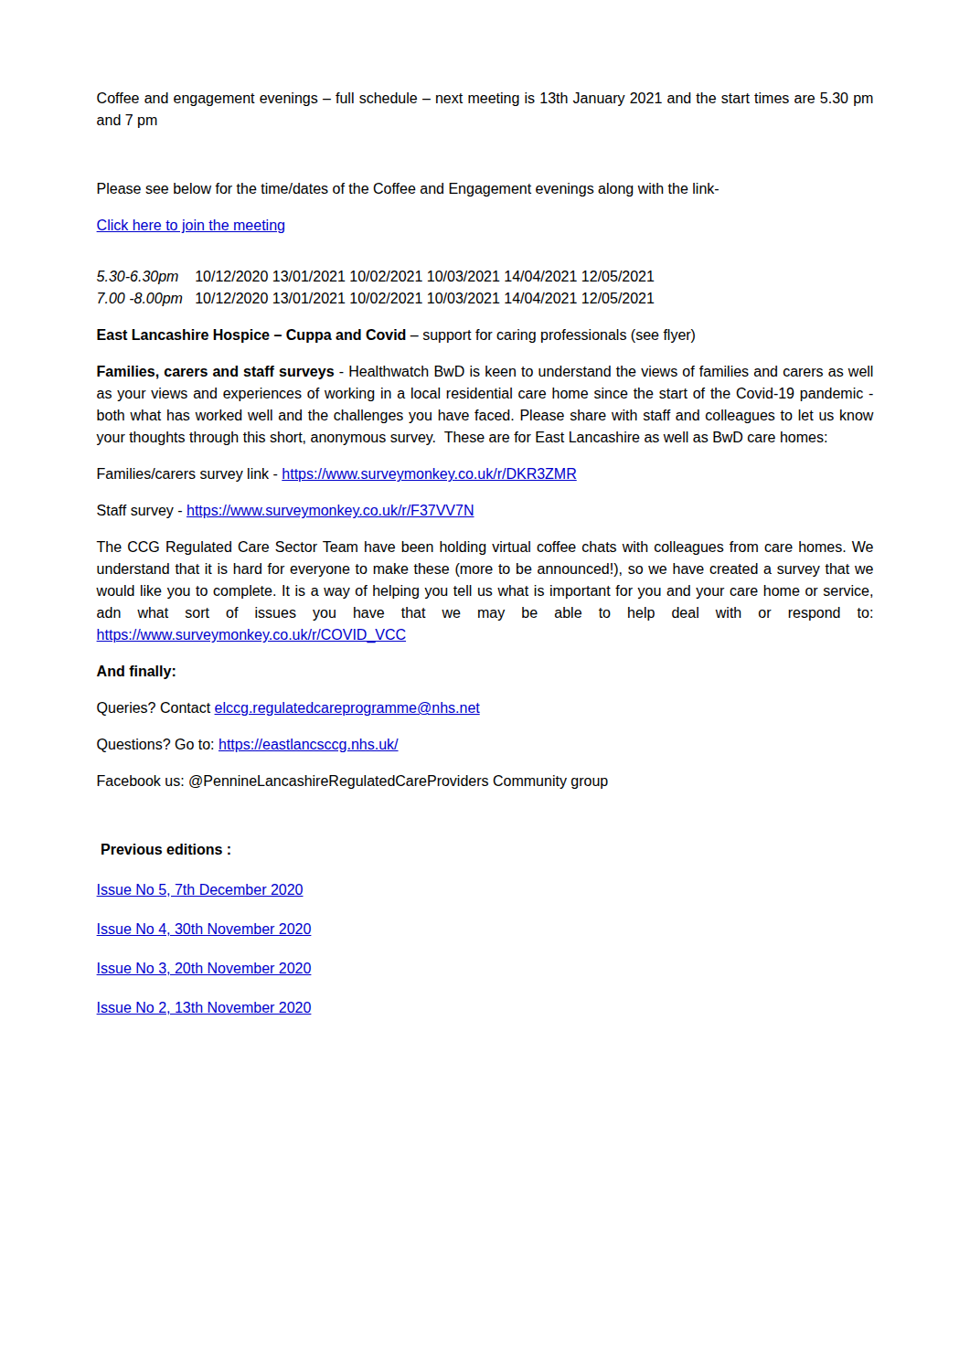Coffee and engagement evenings – full schedule – next meeting is 13th January 2021 and the start times are 5.30 pm and 7 pm
Please see below for the time/dates of the Coffee and Engagement evenings along with the link-
Click here to join the meeting
5.30-6.30pm 10/12/2020 13/01/2021 10/02/2021 10/03/2021 14/04/2021 12/05/2021
7.00 -8.00pm 10/12/2020 13/01/2021 10/02/2021 10/03/2021 14/04/2021 12/05/2021
East Lancashire Hospice – Cuppa and Covid – support for caring professionals (see flyer)
Families, carers and staff surveys - Healthwatch BwD is keen to understand the views of families and carers as well as your views and experiences of working in a local residential care home since the start of the Covid-19 pandemic - both what has worked well and the challenges you have faced. Please share with staff and colleagues to let us know your thoughts through this short, anonymous survey. These are for East Lancashire as well as BwD care homes:
Families/carers survey link - https://www.surveymonkey.co.uk/r/DKR3ZMR
Staff survey - https://www.surveymonkey.co.uk/r/F37VV7N
The CCG Regulated Care Sector Team have been holding virtual coffee chats with colleagues from care homes. We understand that it is hard for everyone to make these (more to be announced!), so we have created a survey that we would like you to complete. It is a way of helping you tell us what is important for you and your care home or service, adn what sort of issues you have that we may be able to help deal with or respond to: https://www.surveymonkey.co.uk/r/COVID_VCC
And finally:
Queries? Contact elccg.regulatedcareprogramme@nhs.net
Questions? Go to: https://eastlancsccg.nhs.uk/
Facebook us: @PennineLancashireRegulatedCareProviders Community group
Previous editions :
Issue No 5, 7th December 2020
Issue No 4, 30th November 2020
Issue No 3, 20th November 2020
Issue No 2, 13th November 2020